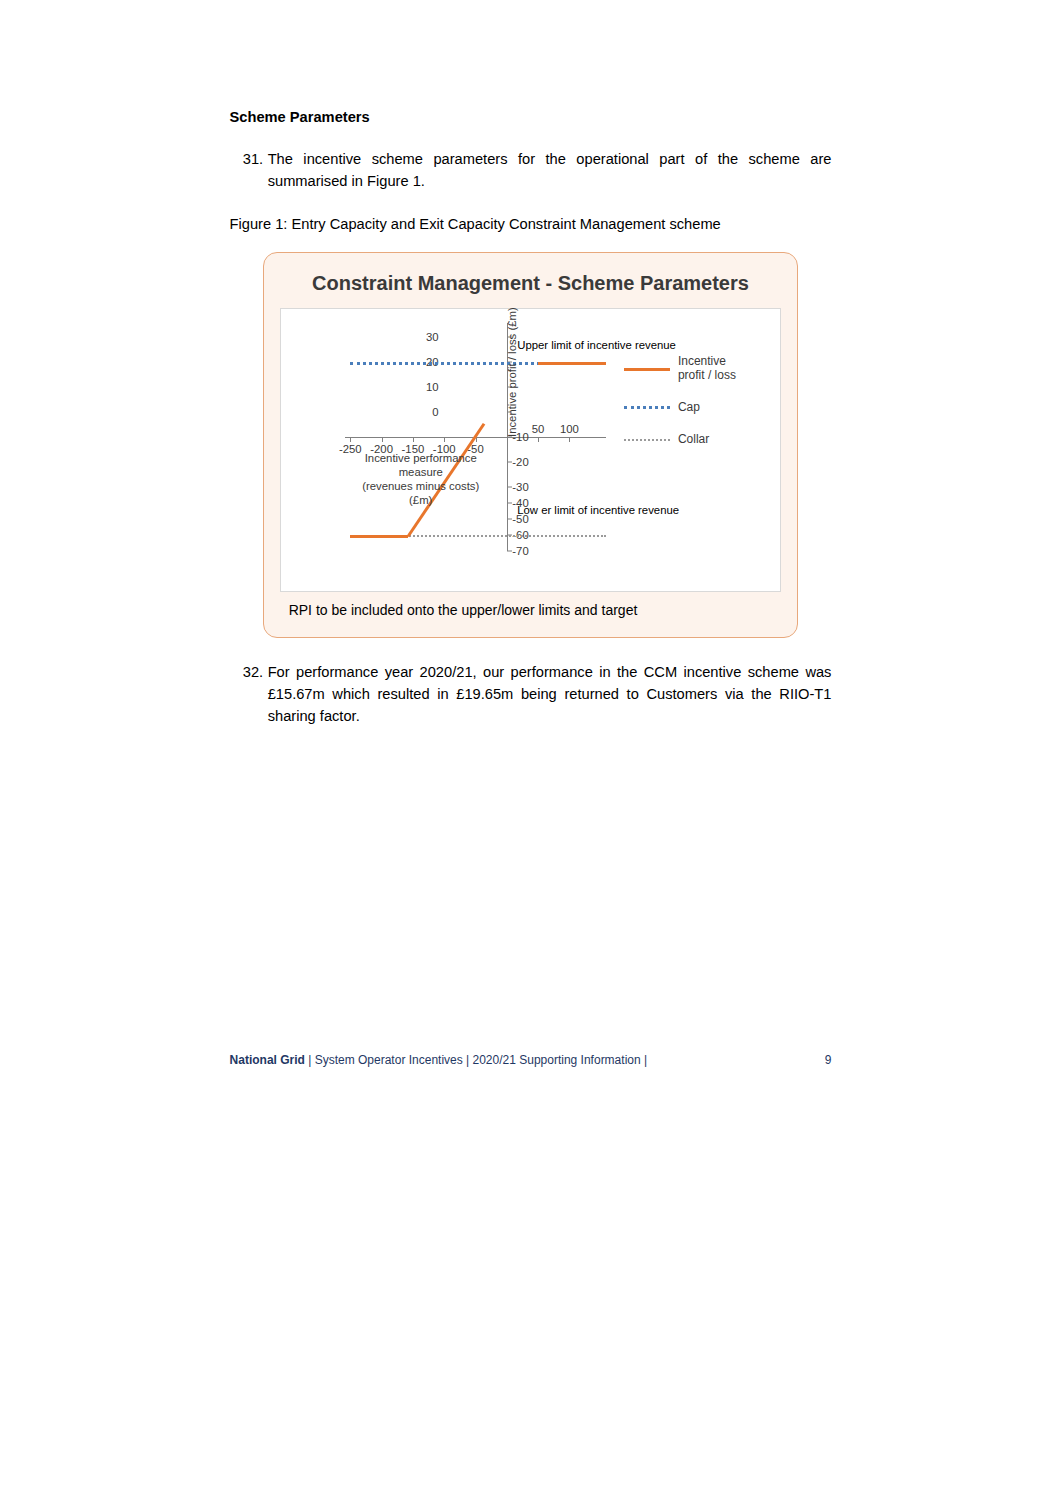Scheme Parameters
The incentive scheme parameters for the operational part of the scheme are summarised in Figure 1.
Figure 1: Entry Capacity and Exit Capacity Constraint Management scheme
Constraint Management - Scheme Parameters
30
20
10
0
-10
-20
-30
-40
-50
-60
-70
-250
-200
-150
-100
-50
50
100
Incentive profit / loss (£m)
Incentive performance measure
(revenues minus costs) (£m)
Upper limit of incentive revenue
Low er limit of incentive revenue
Incentive
profit / loss
Cap
Collar
RPI to be included onto the upper/lower limits and target
For performance year 2020/21, our performance in the CCM incentive scheme was £15.67m which resulted in £19.65m being returned to Customers via the RIIO-T1 sharing factor.
National Grid | System Operator Incentives | 2020/21 Supporting Information |
9